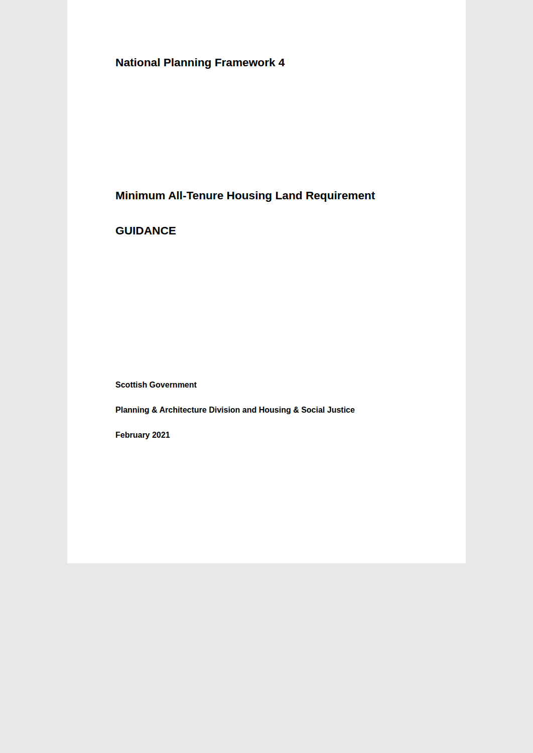National Planning Framework 4
Minimum All-Tenure Housing Land Requirement
GUIDANCE
Scottish Government
Planning & Architecture Division and Housing & Social Justice
February 2021